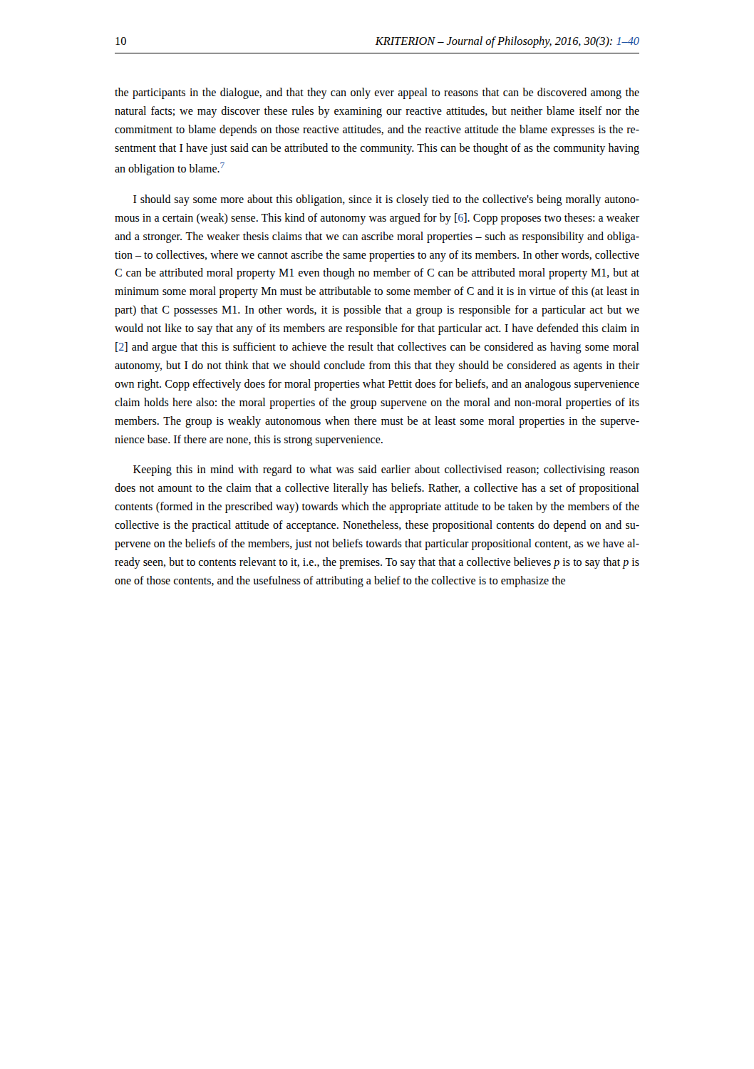10 KRITERION – Journal of Philosophy, 2016, 30(3): 1–40
the participants in the dialogue, and that they can only ever appeal to reasons that can be discovered among the natural facts; we may discover these rules by examining our reactive attitudes, but neither blame itself nor the commitment to blame depends on those reactive attitudes, and the reactive attitude the blame expresses is the resentment that I have just said can be attributed to the community. This can be thought of as the community having an obligation to blame.7
I should say some more about this obligation, since it is closely tied to the collective's being morally autonomous in a certain (weak) sense. This kind of autonomy was argued for by [6]. Copp proposes two theses: a weaker and a stronger. The weaker thesis claims that we can ascribe moral properties – such as responsibility and obligation – to collectives, where we cannot ascribe the same properties to any of its members. In other words, collective C can be attributed moral property M1 even though no member of C can be attributed moral property M1, but at minimum some moral property Mn must be attributable to some member of C and it is in virtue of this (at least in part) that C possesses M1. In other words, it is possible that a group is responsible for a particular act but we would not like to say that any of its members are responsible for that particular act. I have defended this claim in [2] and argue that this is sufficient to achieve the result that collectives can be considered as having some moral autonomy, but I do not think that we should conclude from this that they should be considered as agents in their own right. Copp effectively does for moral properties what Pettit does for beliefs, and an analogous supervenience claim holds here also: the moral properties of the group supervene on the moral and non-moral properties of its members. The group is weakly autonomous when there must be at least some moral properties in the supervenience base. If there are none, this is strong supervenience.
Keeping this in mind with regard to what was said earlier about collectivised reason; collectivising reason does not amount to the claim that a collective literally has beliefs. Rather, a collective has a set of propositional contents (formed in the prescribed way) towards which the appropriate attitude to be taken by the members of the collective is the practical attitude of acceptance. Nonetheless, these propositional contents do depend on and supervene on the beliefs of the members, just not beliefs towards that particular propositional content, as we have already seen, but to contents relevant to it, i.e., the premises. To say that that a collective believes p is to say that p is one of those contents, and the usefulness of attributing a belief to the collective is to emphasize the